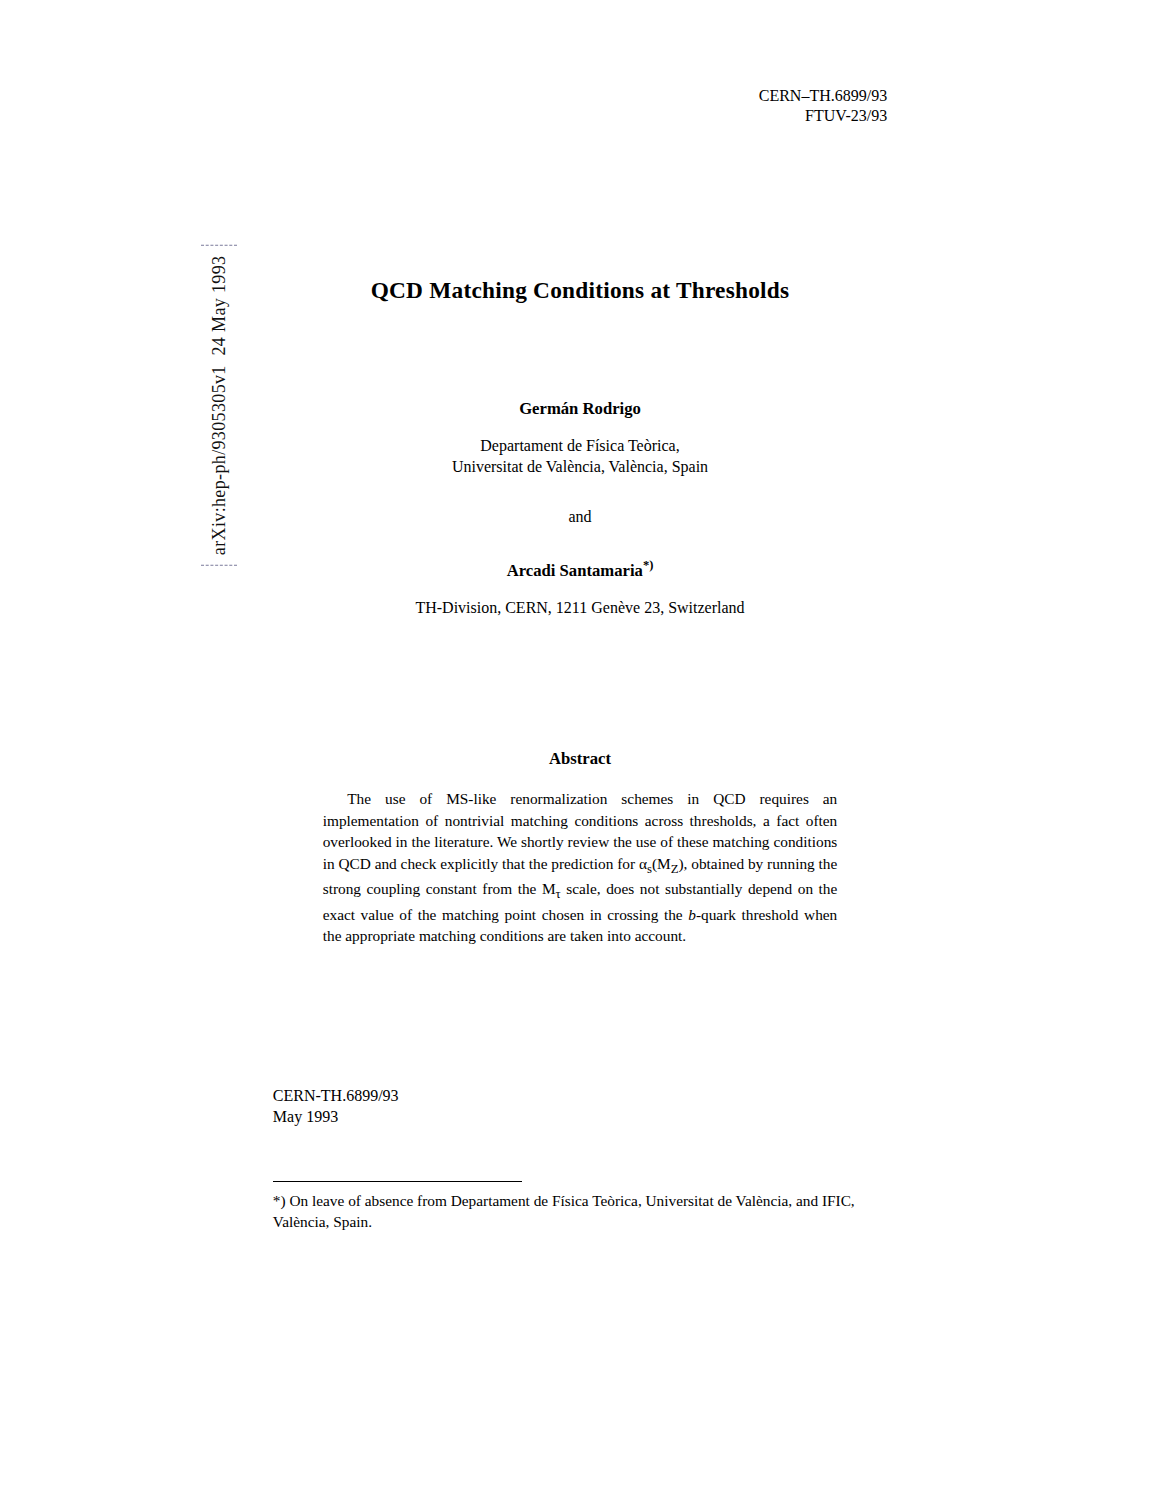arXiv:hep-ph/9305305v1 24 May 1993
CERN–TH.6899/93
FTUV-23/93
QCD Matching Conditions at Thresholds
Germán Rodrigo
Departament de Física Teòrica,
Universitat de València, València, Spain
and
Arcadi Santamaria*)
TH-Division, CERN, 1211 Genève 23, Switzerland
Abstract
The use of MS-like renormalization schemes in QCD requires an implementation of nontrivial matching conditions across thresholds, a fact often overlooked in the literature. We shortly review the use of these matching conditions in QCD and check explicitly that the prediction for αs(MZ), obtained by running the strong coupling constant from the Mτ scale, does not substantially depend on the exact value of the matching point chosen in crossing the b-quark threshold when the appropriate matching conditions are taken into account.
CERN-TH.6899/93
May 1993
*) On leave of absence from Departament de Física Teòrica, Universitat de València, and IFIC, València, Spain.